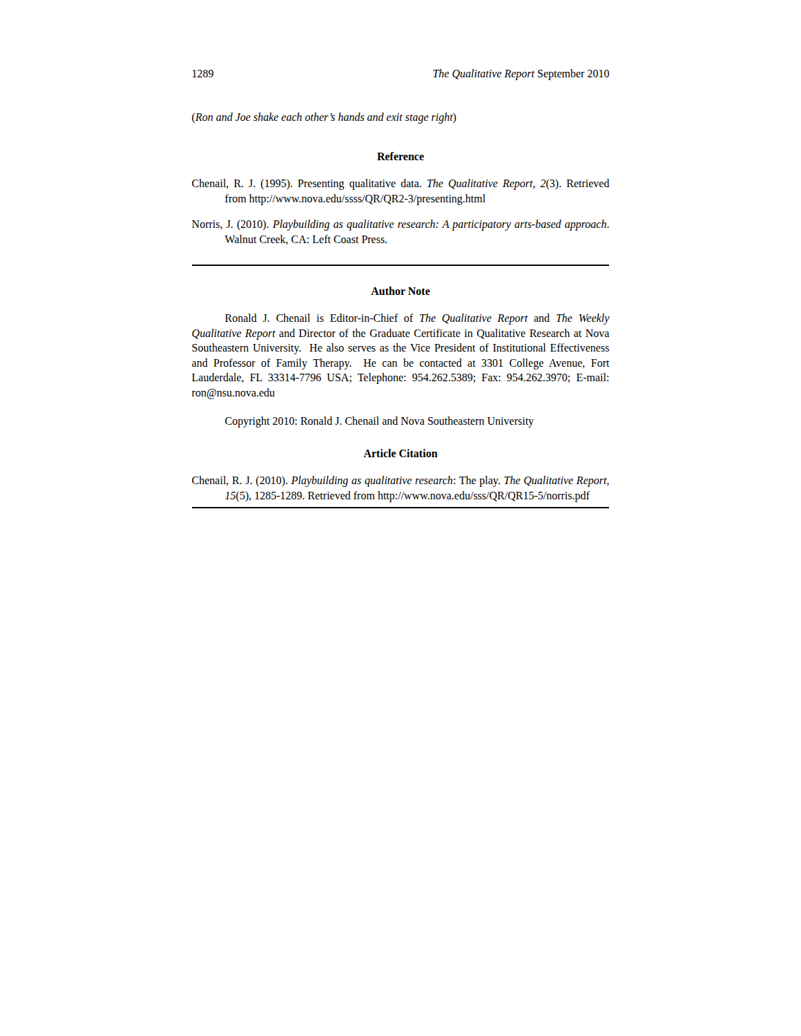1289 The Qualitative Report September 2010
(Ron and Joe shake each other’s hands and exit stage right)
Reference
Chenail, R. J. (1995). Presenting qualitative data. The Qualitative Report, 2(3). Retrieved from http://www.nova.edu/ssss/QR/QR2-3/presenting.html
Norris, J. (2010). Playbuilding as qualitative research: A participatory arts-based approach. Walnut Creek, CA: Left Coast Press.
Author Note
Ronald J. Chenail is Editor-in-Chief of The Qualitative Report and The Weekly Qualitative Report and Director of the Graduate Certificate in Qualitative Research at Nova Southeastern University. He also serves as the Vice President of Institutional Effectiveness and Professor of Family Therapy. He can be contacted at 3301 College Avenue, Fort Lauderdale, FL 33314-7796 USA; Telephone: 954.262.5389; Fax: 954.262.3970; E-mail: ron@nsu.nova.edu
Copyright 2010: Ronald J. Chenail and Nova Southeastern University
Article Citation
Chenail, R. J. (2010). Playbuilding as qualitative research: The play. The Qualitative Report, 15(5), 1285-1289. Retrieved from http://www.nova.edu/sss/QR/QR15-5/norris.pdf